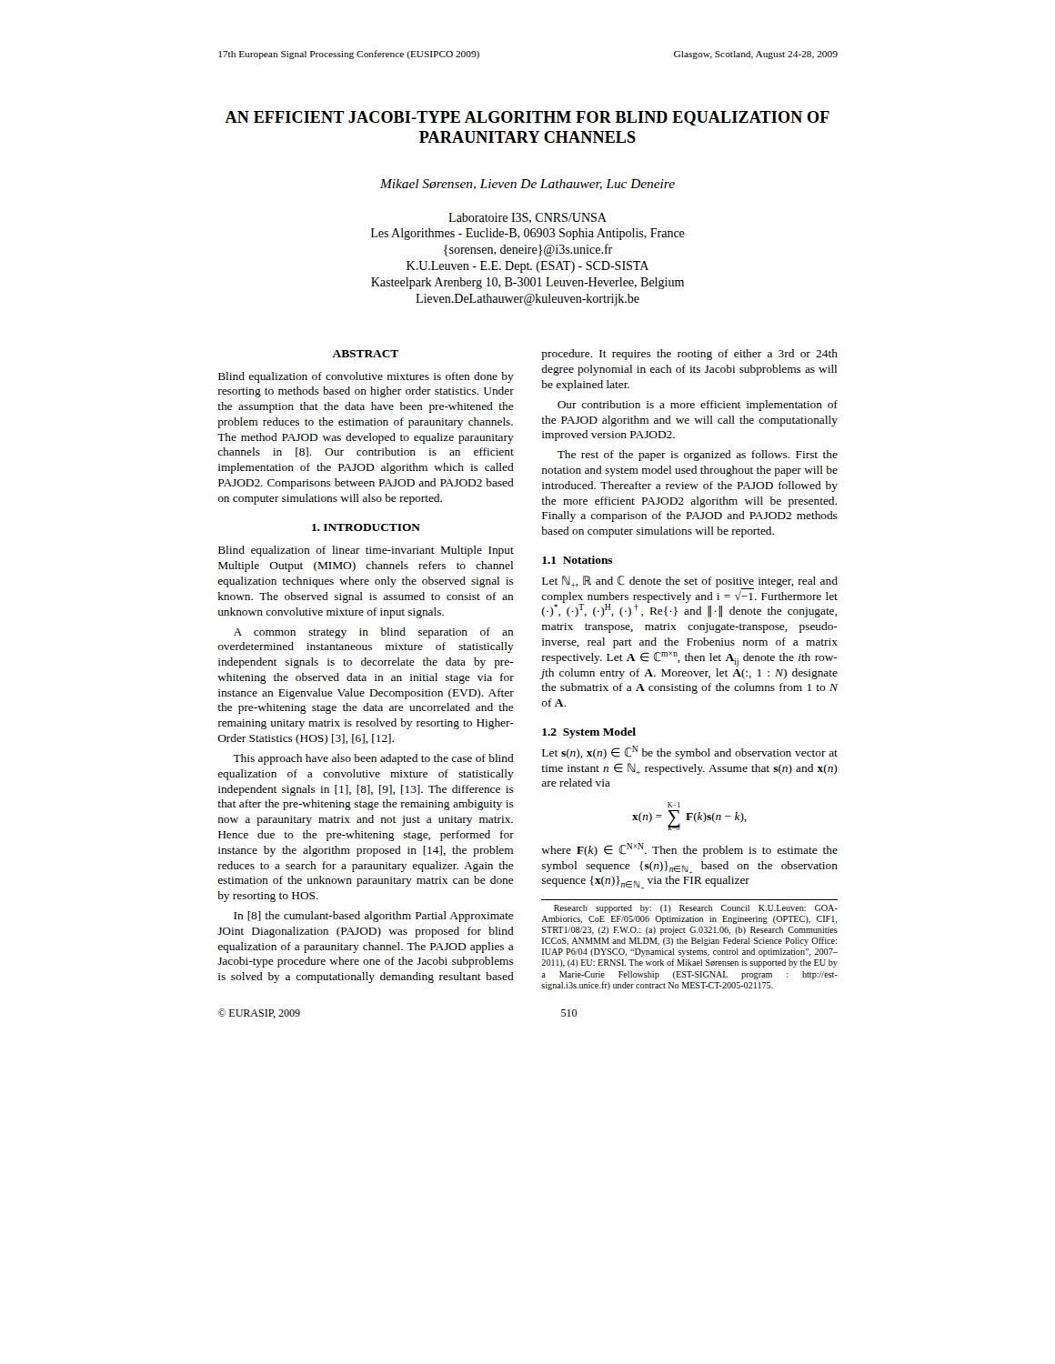17th European Signal Processing Conference (EUSIPCO 2009) Glasgow, Scotland, August 24-28, 2009
AN EFFICIENT JACOBI-TYPE ALGORITHM FOR BLIND EQUALIZATION OF
PARAUNITARY CHANNELS
Mikael Sørensen, Lieven De Lathauwer, Luc Deneire
Laboratoire I3S, CNRS/UNSA
Les Algorithmes - Euclide-B, 06903 Sophia Antipolis, France
{sorensen, deneire}@i3s.unice.fr
K.U.Leuven - E.E. Dept. (ESAT) - SCD-SISTA
Kasteelpark Arenberg 10, B-3001 Leuven-Heverlee, Belgium
Lieven.DeLathauwer@kuleuven-kortrijk.be
ABSTRACT
Blind equalization of convolutive mixtures is often done by resorting to methods based on higher order statistics. Under the assumption that the data have been pre-whitened the problem reduces to the estimation of paraunitary channels. The method PAJOD was developed to equalize paraunitary channels in [8]. Our contribution is an efficient implementation of the PAJOD algorithm which is called PAJOD2. Comparisons between PAJOD and PAJOD2 based on computer simulations will also be reported.
1. INTRODUCTION
Blind equalization of linear time-invariant Multiple Input Multiple Output (MIMO) channels refers to channel equalization techniques where only the observed signal is known. The observed signal is assumed to consist of an unknown convolutive mixture of input signals.
A common strategy in blind separation of an overdetermined instantaneous mixture of statistically independent signals is to decorrelate the data by pre-whitening the observed data in an initial stage via for instance an Eigenvalue Value Decomposition (EVD). After the pre-whitening stage the data are uncorrelated and the remaining unitary matrix is resolved by resorting to Higher-Order Statistics (HOS) [3], [6], [12].
This approach have also been adapted to the case of blind equalization of a convolutive mixture of statistically independent signals in [1], [8], [9], [13]. The difference is that after the pre-whitening stage the remaining ambiguity is now a paraunitary matrix and not just a unitary matrix. Hence due to the pre-whitening stage, performed for instance by the algorithm proposed in [14], the problem reduces to a search for a paraunitary equalizer. Again the estimation of the unknown paraunitary matrix can be done by resorting to HOS.
In [8] the cumulant-based algorithm Partial Approximate JOint Diagonalization (PAJOD) was proposed for blind equalization of a paraunitary channel. The PAJOD applies a Jacobi-type procedure where one of the Jacobi subproblems is solved by a computationally demanding resultant based procedure. It requires the rooting of either a 3rd or 24th degree polynomial in each of its Jacobi subproblems as will be explained later.
Our contribution is a more efficient implementation of the PAJOD algorithm and we will call the computationally improved version PAJOD2.
The rest of the paper is organized as follows. First the notation and system model used throughout the paper will be introduced. Thereafter a review of the PAJOD followed by the more efficient PAJOD2 algorithm will be presented. Finally a comparison of the PAJOD and PAJOD2 methods based on computer simulations will be reported.
1.1 Notations
Let ℕ+, ℝ and ℂ denote the set of positive integer, real and complex numbers respectively and i = √−1. Furthermore let (·)*, (·)T, (·)H, (·)†, Re{·} and ∥·∥ denote the conjugate, matrix transpose, matrix conjugate-transpose, pseudo-inverse, real part and the Frobenius norm of a matrix respectively. Let A ∈ ℂm×n, then let Aij denote the ith row-jth column entry of A. Moreover, let A(:, 1 : N) designate the submatrix of a A consisting of the columns from 1 to N of A.
1.2 System Model
Let s(n), x(n) ∈ ℂN be the symbol and observation vector at time instant n ∈ ℕ+ respectively. Assume that s(n) and x(n) are related via
x(n) = K−1∑k=0 F(k)s(n − k),
where F(k) ∈ ℂN×N. Then the problem is to estimate the symbol sequence {s(n)}n∈ℕ+ based on the observation sequence {x(n)}n∈ℕ+ via the FIR equalizer
Research supported by: (1) Research Council K.U.Leuven: GOA-Ambiorics, CoE EF/05/006 Optimization in Engineering (OPTEC), CIF1, STRT1/08/23, (2) F.W.O.: (a) project G.0321.06, (b) Research Communities ICCoS, ANMMM and MLDM, (3) the Belgian Federal Science Policy Office: IUAP P6/04 (DYSCO, “Dynamical systems, control and optimization”, 2007–2011), (4) EU: ERNSI. The work of Mikael Sørensen is supported by the EU by a Marie-Curie Fellowship (EST-SIGNAL program : http://est-signal.i3s.unice.fr) under contract No MEST-CT-2005-021175.
© EURASIP, 2009 510